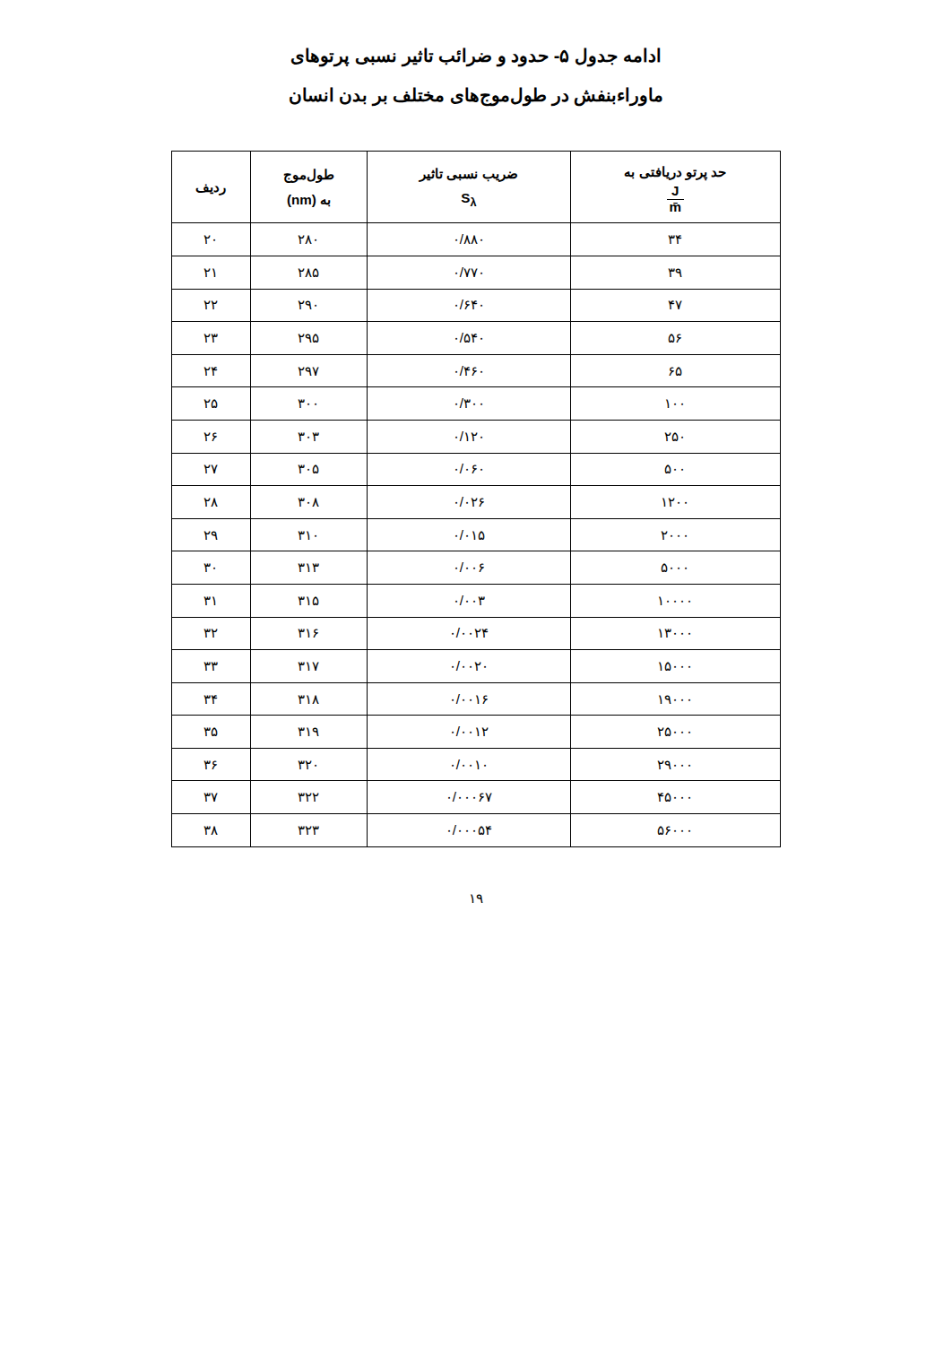ادامه جدول ۵- حدود و ضرائب تاثیر نسبی پرتوهای
ماوراءبنفش در طول‌موج‌های مختلف بر بدن انسان
| حد پرتو دریافتی به J m̄ | ضریب نسبی تاثیر S λ | طول‌موج به (nm) | ردیف |
| --- | --- | --- | --- |
| ۳۴ | ۰/۸۸۰ | ۲۸۰ | ۲۰ |
| ۳۹ | ۰/۷۷۰ | ۲۸۵ | ۲۱ |
| ۴۷ | ۰/۶۴۰ | ۲۹۰ | ۲۲ |
| ۵۶ | ۰/۵۴۰ | ۲۹۵ | ۲۳ |
| ۶۵ | ۰/۴۶۰ | ۲۹۷ | ۲۴ |
| ۱۰۰ | ۰/۳۰۰ | ۳۰۰ | ۲۵ |
| ۲۵۰ | ۰/۱۲۰ | ۳۰۳ | ۲۶ |
| ۵۰۰ | ۰/۰۶۰ | ۳۰۵ | ۲۷ |
| ۱۲۰۰ | ۰/۰۲۶ | ۳۰۸ | ۲۸ |
| ۲۰۰۰ | ۰/۰۱۵ | ۳۱۰ | ۲۹ |
| ۵۰۰۰ | ۰/۰۰۶ | ۳۱۳ | ۳۰ |
| ۱۰۰۰۰ | ۰/۰۰۳ | ۳۱۵ | ۳۱ |
| ۱۳۰۰۰ | ۰/۰۰۲۴ | ۳۱۶ | ۳۲ |
| ۱۵۰۰۰ | ۰/۰۰۲۰ | ۳۱۷ | ۳۳ |
| ۱۹۰۰۰ | ۰/۰۰۱۶ | ۳۱۸ | ۳۴ |
| ۲۵۰۰۰ | ۰/۰۰۱۲ | ۳۱۹ | ۳۵ |
| ۲۹۰۰۰ | ۰/۰۰۱۰ | ۳۲۰ | ۳۶ |
| ۴۵۰۰۰ | ۰/۰۰۰۶۷ | ۳۲۲ | ۳۷ |
| ۵۶۰۰۰ | ۰/۰۰۰۵۴ | ۳۲۳ | ۳۸ |
۱۹